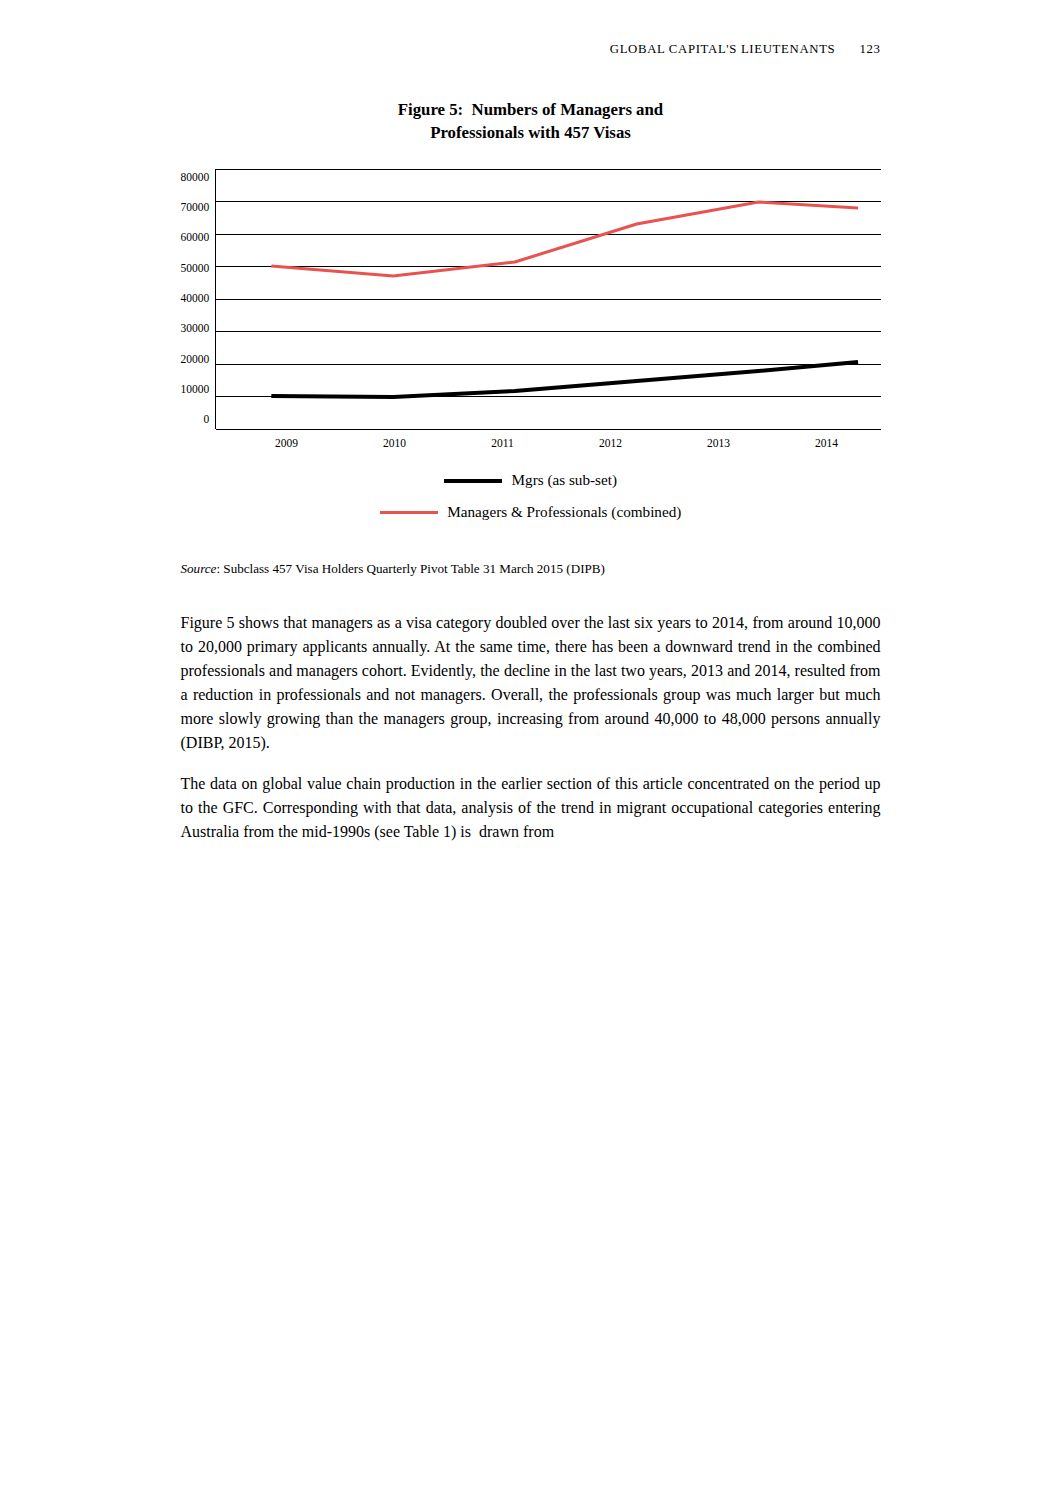GLOBAL CAPITAL'S LIEUTENANTS123
Figure 5: Numbers of Managers and
Professionals with 457 Visas
80000 70000 60000 50000 40000 30000 20000 10000 0
2009 2010 2011 2012 2013 2014
Mgrs (as sub-set)
Managers & Professionals (combined)
Source: Subclass 457 Visa Holders Quarterly Pivot Table 31 March 2015 (DIPB)
Figure 5 shows that managers as a visa category doubled over the last six years to 2014, from around 10,000 to 20,000 primary applicants annually. At the same time, there has been a downward trend in the combined professionals and managers cohort. Evidently, the decline in the last two years, 2013 and 2014, resulted from a reduction in professionals and not managers. Overall, the professionals group was much larger but much more slowly growing than the managers group, increasing from around 40,000 to 48,000 persons annually (DIBP, 2015).
The data on global value chain production in the earlier section of this article concentrated on the period up to the GFC. Corresponding with that data, analysis of the trend in migrant occupational categories entering Australia from the mid-1990s (see Table 1) is drawn from